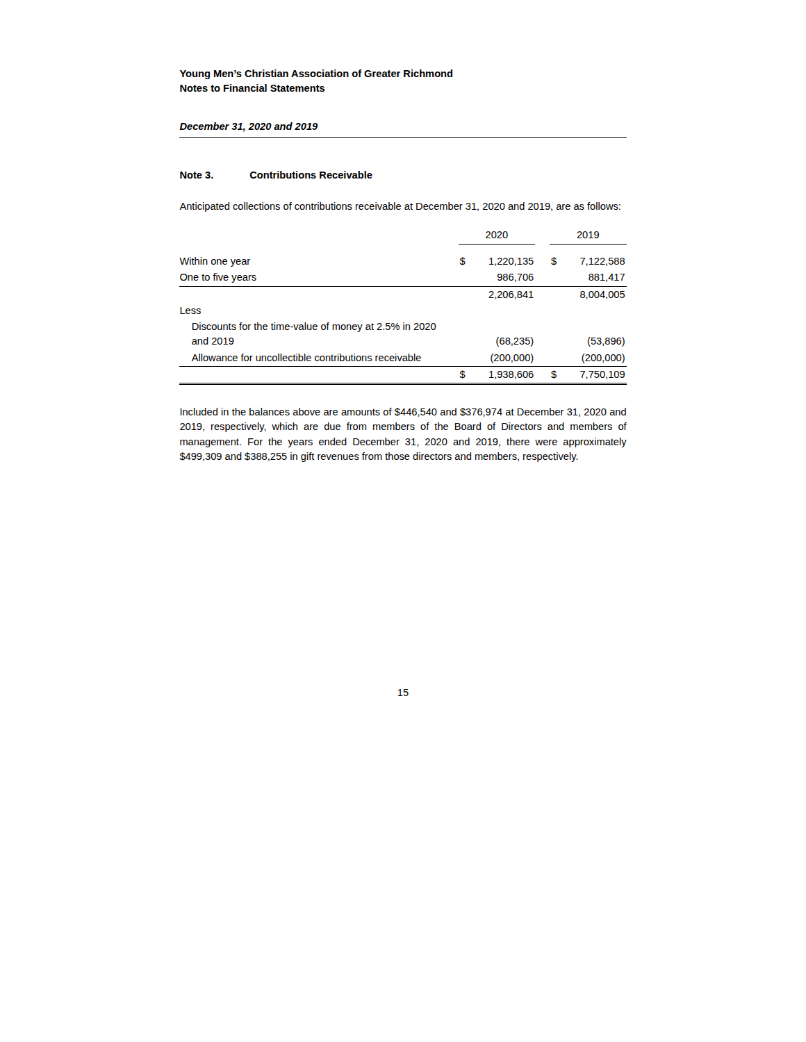Young Men’s Christian Association of Greater Richmond
Notes to Financial Statements
December 31, 2020 and 2019
Note 3. Contributions Receivable
Anticipated collections of contributions receivable at December 31, 2020 and 2019, are as follows:
| | | 2020 | | 2019 |
| --- | --- | --- | --- | --- |
| Within one year | | $ | 1,220,135 | | $ | 7,122,588 |
| One to five years | | | 986,706 | | | 881,417 |
| | | | 2,206,841 | | | 8,004,005 |
| Less | | | | | | |
| Discounts for the time-value of money at 2.5% in 2020 and 2019 | | | (68,235) | | | (53,896) |
| Allowance for uncollectible contributions receivable | | | (200,000) | | | (200,000) |
| | | $ | 1,938,606 | | $ | 7,750,109 |
Included in the balances above are amounts of $446,540 and $376,974 at December 31, 2020 and 2019, respectively, which are due from members of the Board of Directors and members of management. For the years ended December 31, 2020 and 2019, there were approximately $499,309 and $388,255 in gift revenues from those directors and members, respectively.
15